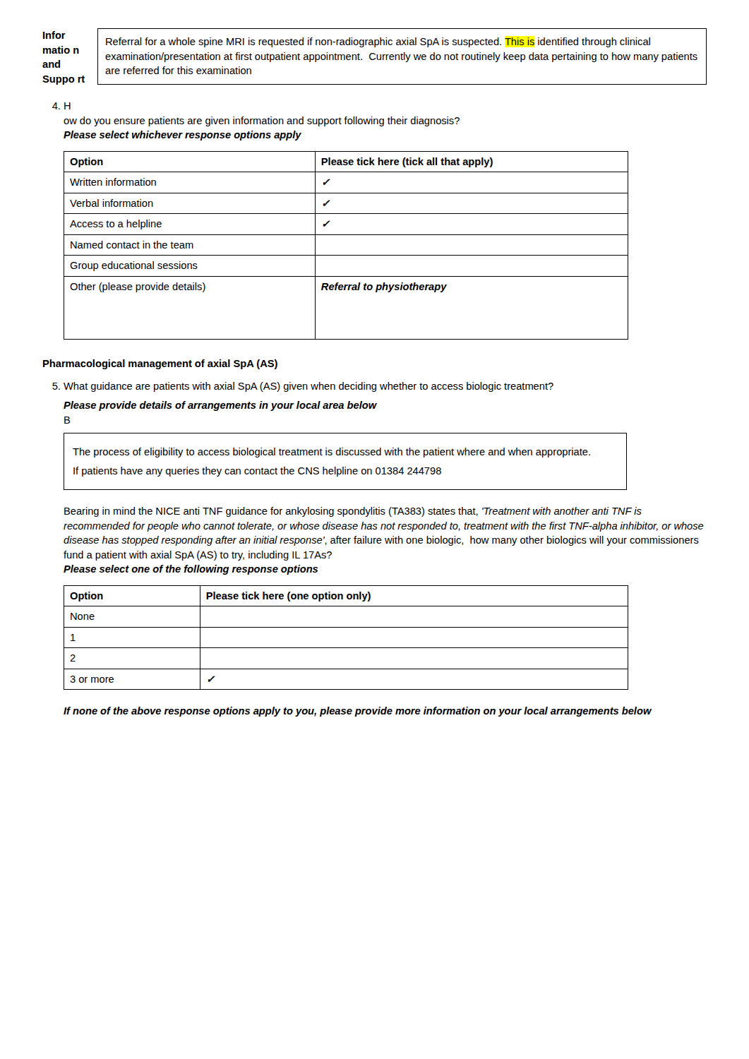Infor matio n and Suppo rt
Referral for a whole spine MRI is requested if non-radiographic axial SpA is suspected. This is identified through clinical examination/presentation at first outpatient appointment. Currently we do not routinely keep data pertaining to how many patients are referred for this examination
H
ow do you ensure patients are given information and support following their diagnosis?
Please select whichever response options apply
| Option | Please tick here (tick all that apply) |
| --- | --- |
| Written information | ✓ |
| Verbal information | ✓ |
| Access to a helpline | ✓ |
| Named contact in the team | |
| Group educational sessions | |
| Other (please provide details) | Referral to physiotherapy |
Pharmacological management of axial SpA (AS)
What guidance are patients with axial SpA (AS) given when deciding whether to access biologic treatment?
Please provide details of arrangements in your local area below
B
The process of eligibility to access biological treatment is discussed with the patient where and when appropriate.
If patients have any queries they can contact the CNS helpline on 01384 244798
Bearing in mind the NICE anti TNF guidance for ankylosing spondylitis (TA383) states that, 'Treatment with another anti TNF is recommended for people who cannot tolerate, or whose disease has not responded to, treatment with the first TNF-alpha inhibitor, or whose disease has stopped responding after an initial response', after failure with one biologic, how many other biologics will your commissioners fund a patient with axial SpA (AS) to try, including IL 17As?
Please select one of the following response options
| Option | Please tick here (one option only) |
| --- | --- |
| None | |
| 1 | |
| 2 | |
| 3 or more | ✓ |
If none of the above response options apply to you, please provide more information on your local arrangements below